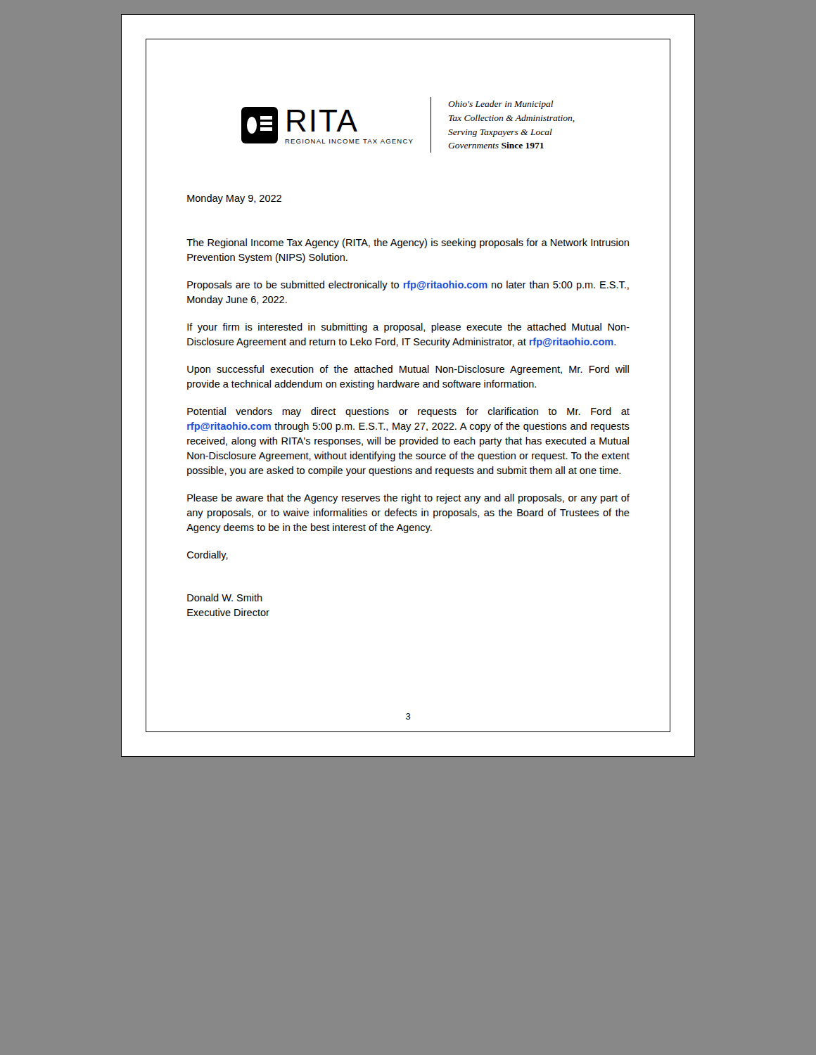RITA
REGIONAL INCOME TAX AGENCY
Ohio's Leader in Municipal
Tax Collection & Administration,
Serving Taxpayers & Local
Governments Since 1971
Monday May 9, 2022
The Regional Income Tax Agency (RITA, the Agency) is seeking proposals for a Network Intrusion Prevention System (NIPS) Solution.
Proposals are to be submitted electronically to rfp@ritaohio.com no later than 5:00 p.m. E.S.T., Monday June 6, 2022.
If your firm is interested in submitting a proposal, please execute the attached Mutual Non-Disclosure Agreement and return to Leko Ford, IT Security Administrator, at rfp@ritaohio.com.
Upon successful execution of the attached Mutual Non-Disclosure Agreement, Mr. Ford will provide a technical addendum on existing hardware and software information.
Potential vendors may direct questions or requests for clarification to Mr. Ford at rfp@ritaohio.com through 5:00 p.m. E.S.T., May 27, 2022. A copy of the questions and requests received, along with RITA's responses, will be provided to each party that has executed a Mutual Non-Disclosure Agreement, without identifying the source of the question or request. To the extent possible, you are asked to compile your questions and requests and submit them all at one time.
Please be aware that the Agency reserves the right to reject any and all proposals, or any part of any proposals, or to waive informalities or defects in proposals, as the Board of Trustees of the Agency deems to be in the best interest of the Agency.
Cordially,
Donald W. Smith
Executive Director
3